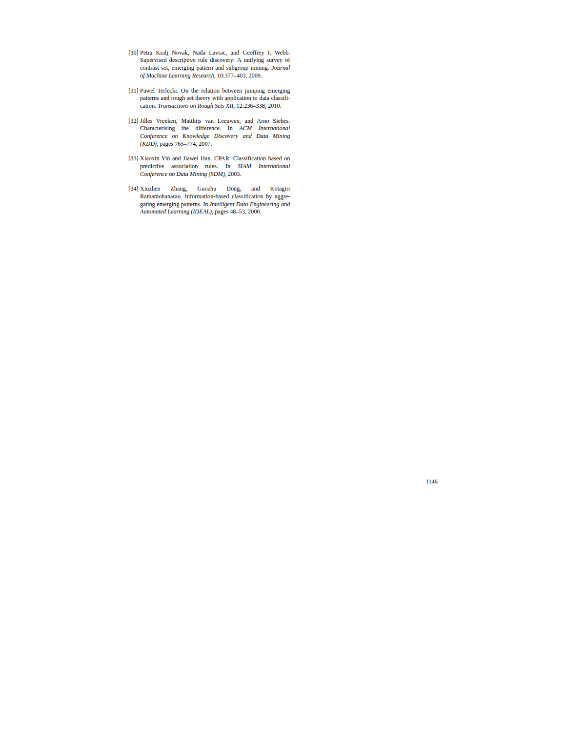[30] Petra Kralj Novak, Nada Lavrac, and Geoffrey I. Webb. Supervised descriptive rule discovery: A unifying survey of contrast set, emerging pattern and subgroup mining. Journal of Machine Learning Research, 10:377–403, 2009.
[31] Pawel Terlecki. On the relation between jumping emerging patterns and rough set theory with application to data classification. Transactions on Rough Sets XII, 12:236–338, 2010.
[32] Jilles Vreeken, Matthijs van Leeuwen, and Arno Siebes. Characterising the difference. In ACM International Conference on Knowledge Discovery and Data Mining (KDD), pages 765–774, 2007.
[33] Xiaoxin Yin and Jiawei Han. CPAR: Classification based on predictive association rules. In SIAM International Conference on Data Mining (SDM), 2003.
[34] Xiuzhen Zhang, Guozhu Dong, and Kotagiri Ramamohanarao. Information-based classification by aggregating emerging patterns. In Intelligent Data Engineering and Automated Learning (IDEAL), pages 48–53, 2000.
1146